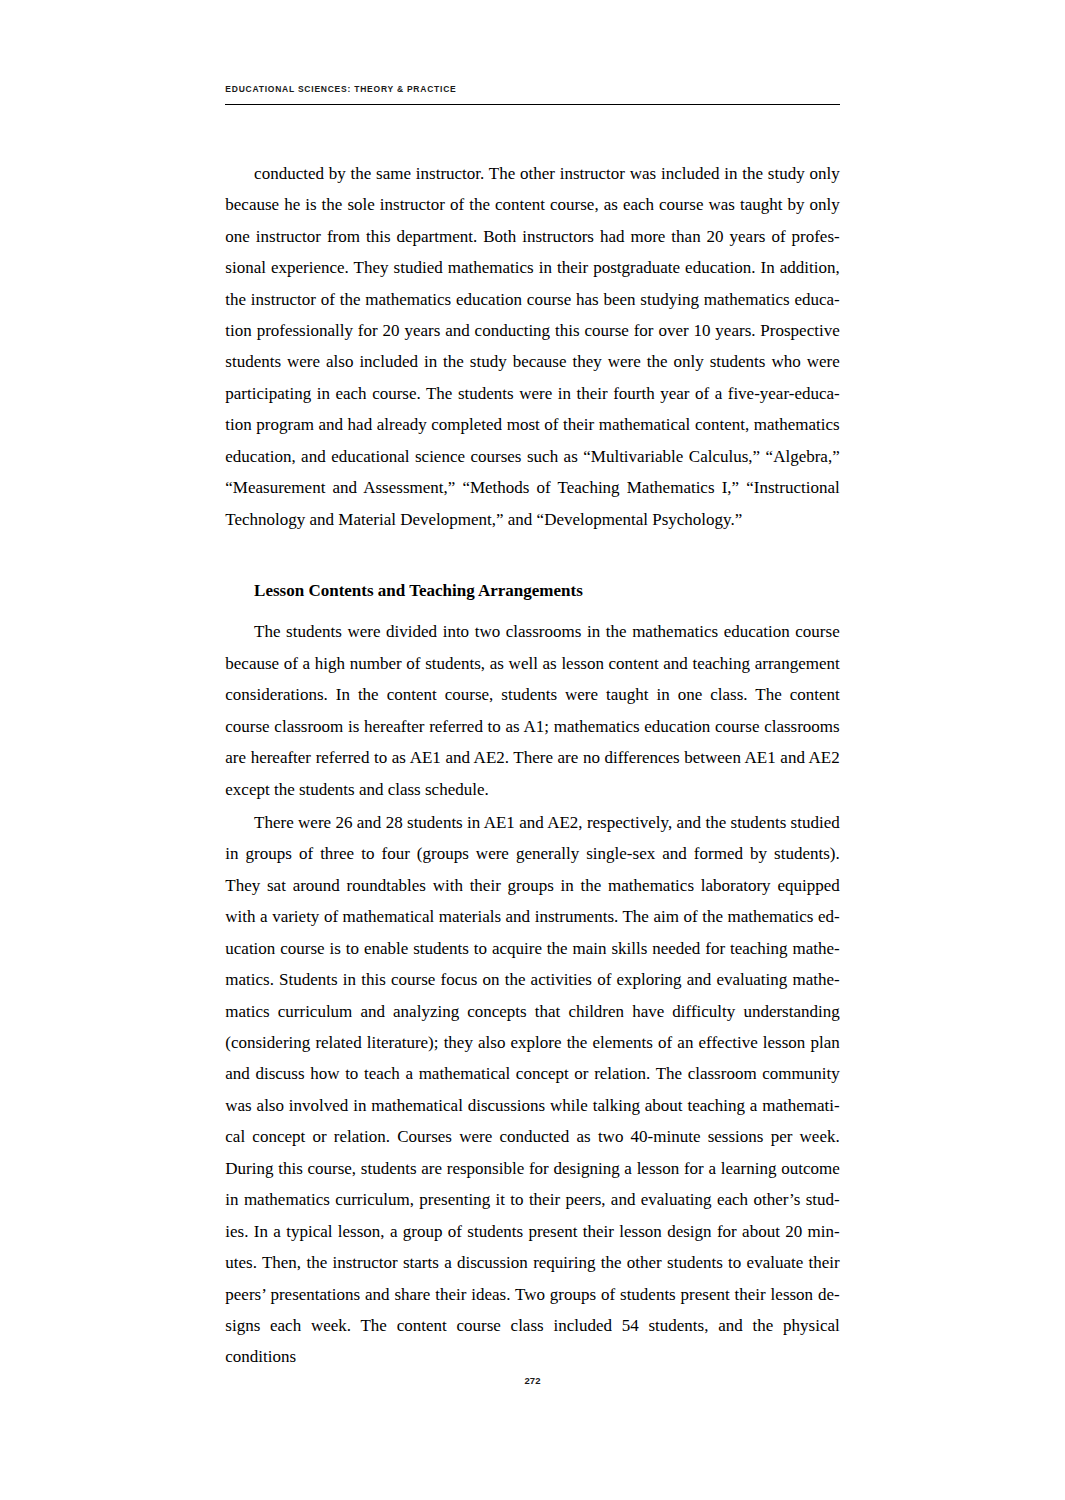Educational Sciences: Theory & Practice
conducted by the same instructor. The other instructor was included in the study only because he is the sole instructor of the content course, as each course was taught by only one instructor from this department. Both instructors had more than 20 years of professional experience. They studied mathematics in their postgraduate education. In addition, the instructor of the mathematics education course has been studying mathematics education professionally for 20 years and conducting this course for over 10 years. Prospective students were also included in the study because they were the only students who were participating in each course. The students were in their fourth year of a five-year-education program and had already completed most of their mathematical content, mathematics education, and educational science courses such as “Multivariable Calculus,” “Algebra,” “Measurement and Assessment,” “Methods of Teaching Mathematics I,” “Instructional Technology and Material Development,” and “Developmental Psychology.”
Lesson Contents and Teaching Arrangements
The students were divided into two classrooms in the mathematics education course because of a high number of students, as well as lesson content and teaching arrangement considerations. In the content course, students were taught in one class. The content course classroom is hereafter referred to as A1; mathematics education course classrooms are hereafter referred to as AE1 and AE2. There are no differences between AE1 and AE2 except the students and class schedule.
There were 26 and 28 students in AE1 and AE2, respectively, and the students studied in groups of three to four (groups were generally single-sex and formed by students). They sat around roundtables with their groups in the mathematics laboratory equipped with a variety of mathematical materials and instruments. The aim of the mathematics education course is to enable students to acquire the main skills needed for teaching mathematics. Students in this course focus on the activities of exploring and evaluating mathematics curriculum and analyzing concepts that children have difficulty understanding (considering related literature); they also explore the elements of an effective lesson plan and discuss how to teach a mathematical concept or relation. The classroom community was also involved in mathematical discussions while talking about teaching a mathematical concept or relation. Courses were conducted as two 40-minute sessions per week. During this course, students are responsible for designing a lesson for a learning outcome in mathematics curriculum, presenting it to their peers, and evaluating each other’s studies. In a typical lesson, a group of students present their lesson design for about 20 minutes. Then, the instructor starts a discussion requiring the other students to evaluate their peers’ presentations and share their ideas. Two groups of students present their lesson designs each week. The content course class included 54 students, and the physical conditions
272